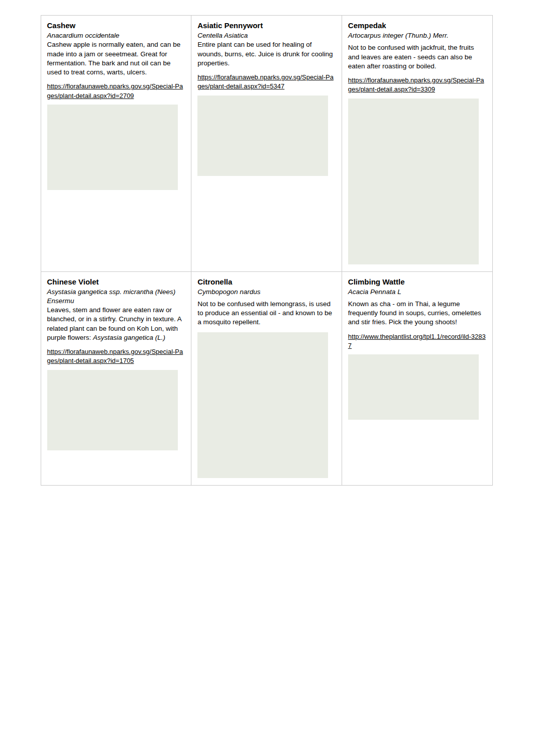| Cashew Anacardium occidentale Cashew apple is normally eaten, and can be made into a jam or seeetmeat. Great for fermentation. The bark and nut oil can be used to treat corns, warts, ulcers. https://florafaunaweb.nparks.gov.sg/Special-Pages/plant-detail.aspx?id=2709 | Asiatic Pennywort Centella Asiatica Entire plant can be used for healing of wounds, burns, etc. Juice is drunk for cooling properties. https://florafaunaweb.nparks.gov.sg/Special-Pages/plant-detail.aspx?id=5347 | Cempedak Artocarpus integer (Thunb.) Merr. Not to be confused with jackfruit, the fruits and leaves are eaten - seeds can also be eaten after roasting or boiled. https://florafaunaweb.nparks.gov.sg/Special-Pages/plant-detail.aspx?id=3309 |
| Chinese Violet Asystasia gangetica ssp. micrantha (Nees) Ensermu Leaves, stem and flower are eaten raw or blanched, or in a stirfry. Crunchy in texture. A related plant can be found on Koh Lon, with purple flowers: Asystasia gangetica (L.) https://florafaunaweb.nparks.gov.sg/Special-Pages/plant-detail.aspx?id=1705 | Citronella Cymbopogon nardus Not to be confused with lemongrass, is used to produce an essential oil - and known to be a mosquito repellent. | Climbing Wattle Acacia Pennata L Known as cha - om in Thai, a legume frequently found in soups, curries, omelettes and stir fries. Pick the young shoots! http://www.theplantlist.org/tpl1.1/record/ild-32837 |